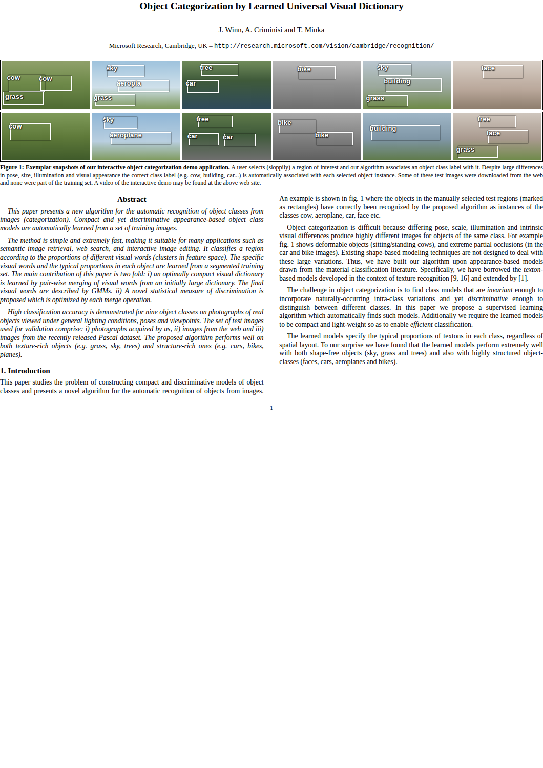Object Categorization by Learned Universal Visual Dictionary
J. Winn, A. Criminisi and T. Minka
Microsoft Research, Cambridge, UK – http://research.microsoft.com/vision/cambridge/recognition/
cow cow grass
sky
aeropla
grass
tree
car
bike
sky
building
grass
face
cow
sky
aeroplane
tree
car
car
bike
bike
building
tree
face
grass
Figure 1: Exemplar snapshots of our interactive object categorization demo application. A user selects (sloppily) a region of interest and our algorithm associates an object class label with it. Despite large differences in pose, size, illumination and visual appearance the correct class label (e.g. cow, building, car...) is automatically associated with each selected object instance. Some of these test images were downloaded from the web and none were part of the training set. A video of the interactive demo may be found at the above web site.
Abstract
This paper presents a new algorithm for the automatic recognition of object classes from images (categorization). Compact and yet discriminative appearance-based object class models are automatically learned from a set of training images.
The method is simple and extremely fast, making it suitable for many applications such as semantic image retrieval, web search, and interactive image editing. It classifies a region according to the proportions of different visual words (clusters in feature space). The specific visual words and the typical proportions in each object are learned from a segmented training set. The main contribution of this paper is two fold: i) an optimally compact visual dictionary is learned by pair-wise merging of visual words from an initially large dictionary. The final visual words are described by GMMs. ii) A novel statistical measure of discrimination is proposed which is optimized by each merge operation.
High classification accuracy is demonstrated for nine object classes on photographs of real objects viewed under general lighting conditions, poses and viewpoints. The set of test images used for validation comprise: i) photographs acquired by us, ii) images from the web and iii) images from the recently released Pascal dataset. The proposed algorithm performs well on both texture-rich objects (e.g. grass, sky, trees) and structure-rich ones (e.g. cars, bikes, planes).
1. Introduction
This paper studies the problem of constructing compact and discriminative models of object classes and presents a novel algorithm for the automatic recognition of objects from images. An example is shown in fig. 1 where the objects in the manually selected test regions (marked as rectangles) have correctly been recognized by the proposed algorithm as instances of the classes cow, aeroplane, car, face etc.
Object categorization is difficult because differing pose, scale, illumination and intrinsic visual differences produce highly different images for objects of the same class. For example fig. 1 shows deformable objects (sitting/standing cows), and extreme partial occlusions (in the car and bike images). Existing shape-based modeling techniques are not designed to deal with these large variations. Thus, we have built our algorithm upon appearance-based models drawn from the material classification literature. Specifically, we have borrowed the texton-based models developed in the context of texture recognition [9, 16] and extended by [1].
The challenge in object categorization is to find class models that are invariant enough to incorporate naturally-occurring intra-class variations and yet discriminative enough to distinguish between different classes. In this paper we propose a supervised learning algorithm which automatically finds such models. Additionally we require the learned models to be compact and light-weight so as to enable efficient classification.
The learned models specify the typical proportions of textons in each class, regardless of spatial layout. To our surprise we have found that the learned models perform extremely well with both shape-free objects (sky, grass and trees) and also with highly structured object-classes (faces, cars, aeroplanes and bikes).
1